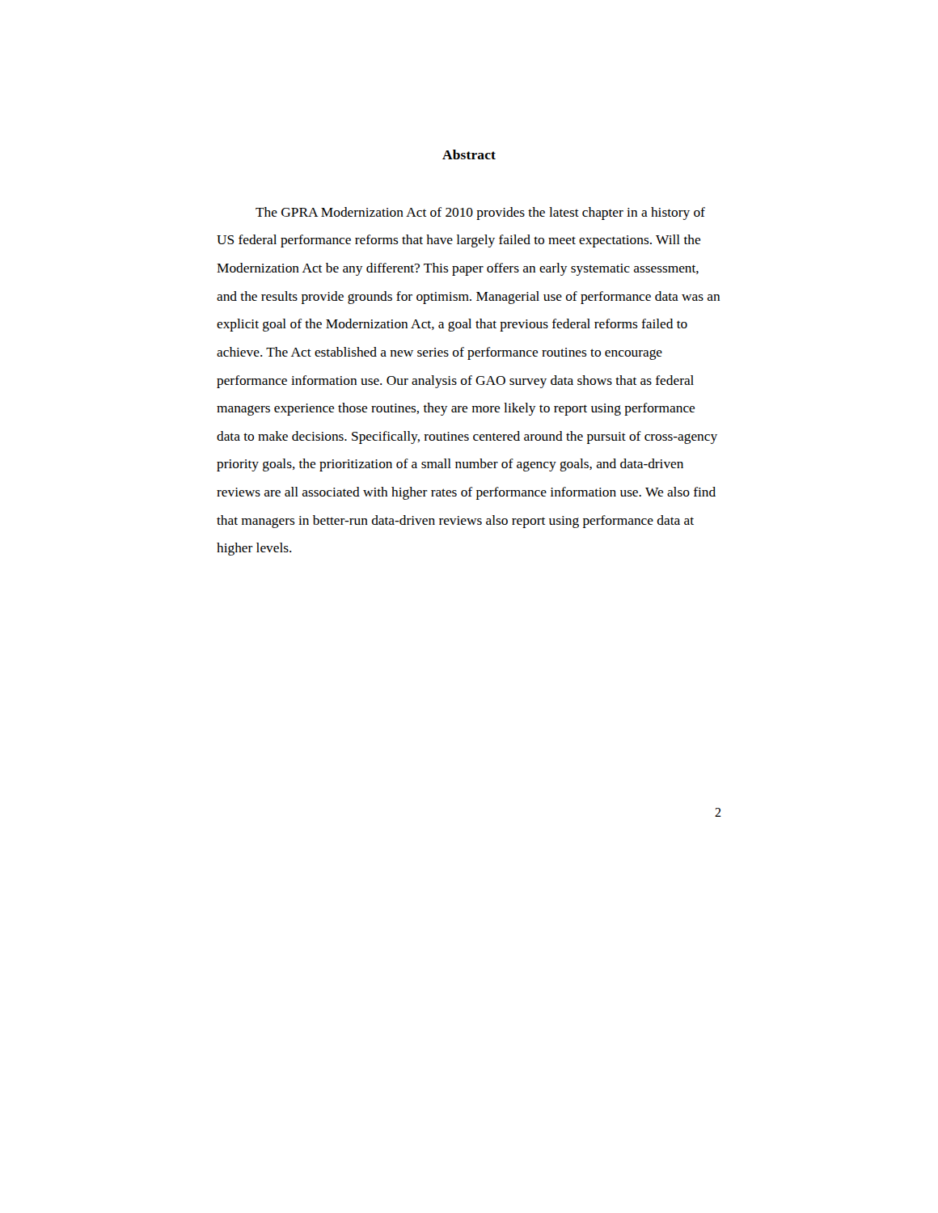Abstract
The GPRA Modernization Act of 2010 provides the latest chapter in a history of US federal performance reforms that have largely failed to meet expectations. Will the Modernization Act be any different? This paper offers an early systematic assessment, and the results provide grounds for optimism. Managerial use of performance data was an explicit goal of the Modernization Act, a goal that previous federal reforms failed to achieve. The Act established a new series of performance routines to encourage performance information use. Our analysis of GAO survey data shows that as federal managers experience those routines, they are more likely to report using performance data to make decisions. Specifically, routines centered around the pursuit of cross-agency priority goals, the prioritization of a small number of agency goals, and data-driven reviews are all associated with higher rates of performance information use. We also find that managers in better-run data-driven reviews also report using performance data at higher levels.
2